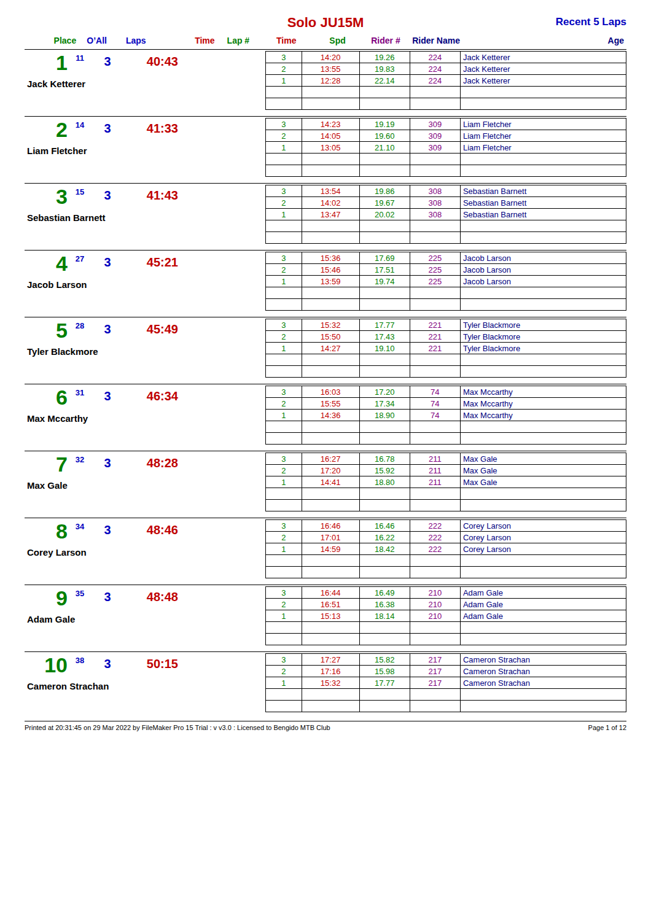Solo JU15M
Recent 5 Laps
| Place | O’All | Laps | Time | Lap # | Time | Spd | Rider # | Rider Name | Age |
111340:43 Jack Ketterer
| 3 | 14:20 | 19.26 | 224 | Jack Ketterer |
| 2 | 13:55 | 19.83 | 224 | Jack Ketterer |
| 1 | 12:28 | 22.14 | 224 | Jack Ketterer |
214341:33 Liam Fletcher
| 3 | 14:23 | 19.19 | 309 | Liam Fletcher |
| 2 | 14:05 | 19.60 | 309 | Liam Fletcher |
| 1 | 13:05 | 21.10 | 309 | Liam Fletcher |
315341:43 Sebastian Barnett
| 3 | 13:54 | 19.86 | 308 | Sebastian Barnett |
| 2 | 14:02 | 19.67 | 308 | Sebastian Barnett |
| 1 | 13:47 | 20.02 | 308 | Sebastian Barnett |
427345:21 Jacob Larson
| 3 | 15:36 | 17.69 | 225 | Jacob Larson |
| 2 | 15:46 | 17.51 | 225 | Jacob Larson |
| 1 | 13:59 | 19.74 | 225 | Jacob Larson |
528345:49 Tyler Blackmore
| 3 | 15:32 | 17.77 | 221 | Tyler Blackmore |
| 2 | 15:50 | 17.43 | 221 | Tyler Blackmore |
| 1 | 14:27 | 19.10 | 221 | Tyler Blackmore |
631346:34 Max Mccarthy
| 3 | 16:03 | 17.20 | 74 | Max Mccarthy |
| 2 | 15:55 | 17.34 | 74 | Max Mccarthy |
| 1 | 14:36 | 18.90 | 74 | Max Mccarthy |
732348:28 Max Gale
| 3 | 16:27 | 16.78 | 211 | Max Gale |
| 2 | 17:20 | 15.92 | 211 | Max Gale |
| 1 | 14:41 | 18.80 | 211 | Max Gale |
834348:46 Corey Larson
| 3 | 16:46 | 16.46 | 222 | Corey Larson |
| 2 | 17:01 | 16.22 | 222 | Corey Larson |
| 1 | 14:59 | 18.42 | 222 | Corey Larson |
935348:48 Adam Gale
| 3 | 16:44 | 16.49 | 210 | Adam Gale |
| 2 | 16:51 | 16.38 | 210 | Adam Gale |
| 1 | 15:13 | 18.14 | 210 | Adam Gale |
1038350:15 Cameron Strachan
| 3 | 17:27 | 15.82 | 217 | Cameron Strachan |
| 2 | 17:16 | 15.98 | 217 | Cameron Strachan |
| 1 | 15:32 | 17.77 | 217 | Cameron Strachan |
Printed at 20:31:45 on 29 Mar 2022 by FileMaker Pro 15 Trial : v v3.0 : Licensed to Bengido MTB Club Page 1 of 12